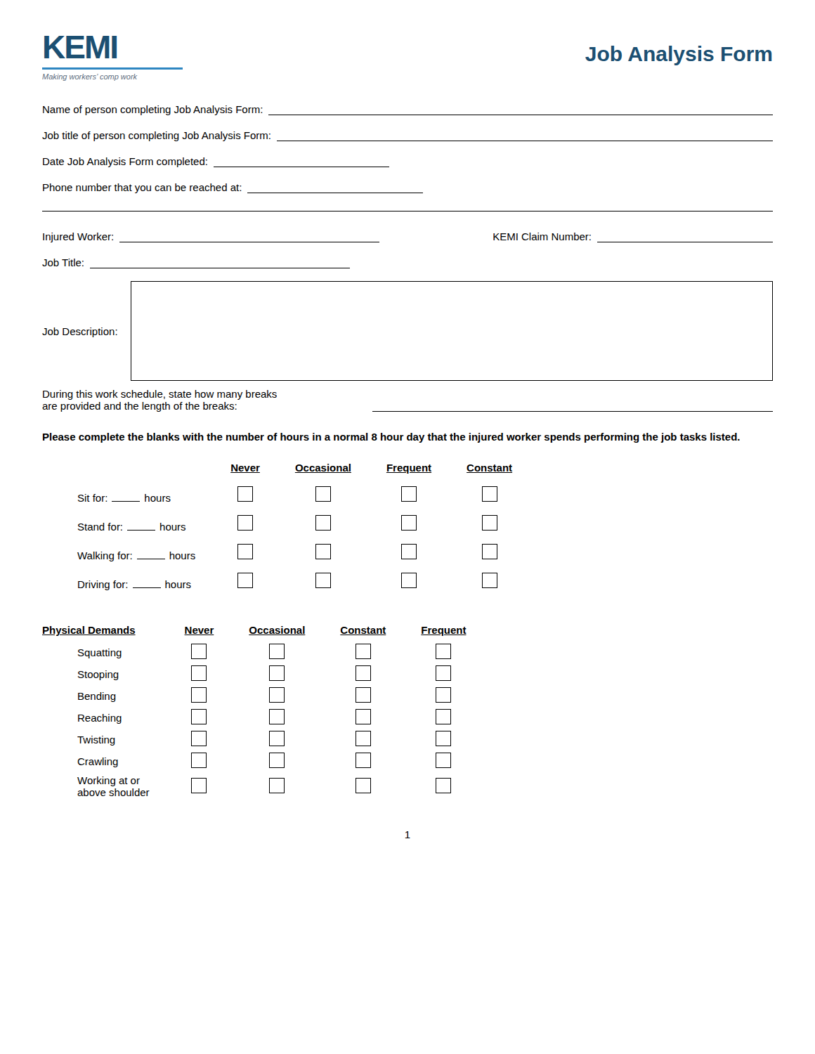KEMI
Making workers’ comp work
Job Analysis Form
Name of person completing Job Analysis Form:
Job title of person completing Job Analysis Form:
Date Job Analysis Form completed:
Phone number that you can be reached at:
Injured Worker:
KEMI Claim Number:
Job Title:
Job Description:
During this work schedule, state how many breaks
are provided and the length of the breaks:
Please complete the blanks with the number of hours in a normal 8 hour day that the injured worker spends performing the job tasks listed.
| | Never | Occasional | Frequent | Constant |
| --- | --- | --- | --- | --- |
| Sit for: hours | | | | |
| Stand for: hours | | | | |
| Walking for: hours | | | | |
| Driving for: hours | | | | |
| Physical Demands | Never | Occasional | Constant | Frequent |
| --- | --- | --- | --- | --- |
| Squatting | | | | |
| Stooping | | | | |
| Bending | | | | |
| Reaching | | | | |
| Twisting | | | | |
| Crawling | | | | |
| Working at or above shoulder | | | | |
1